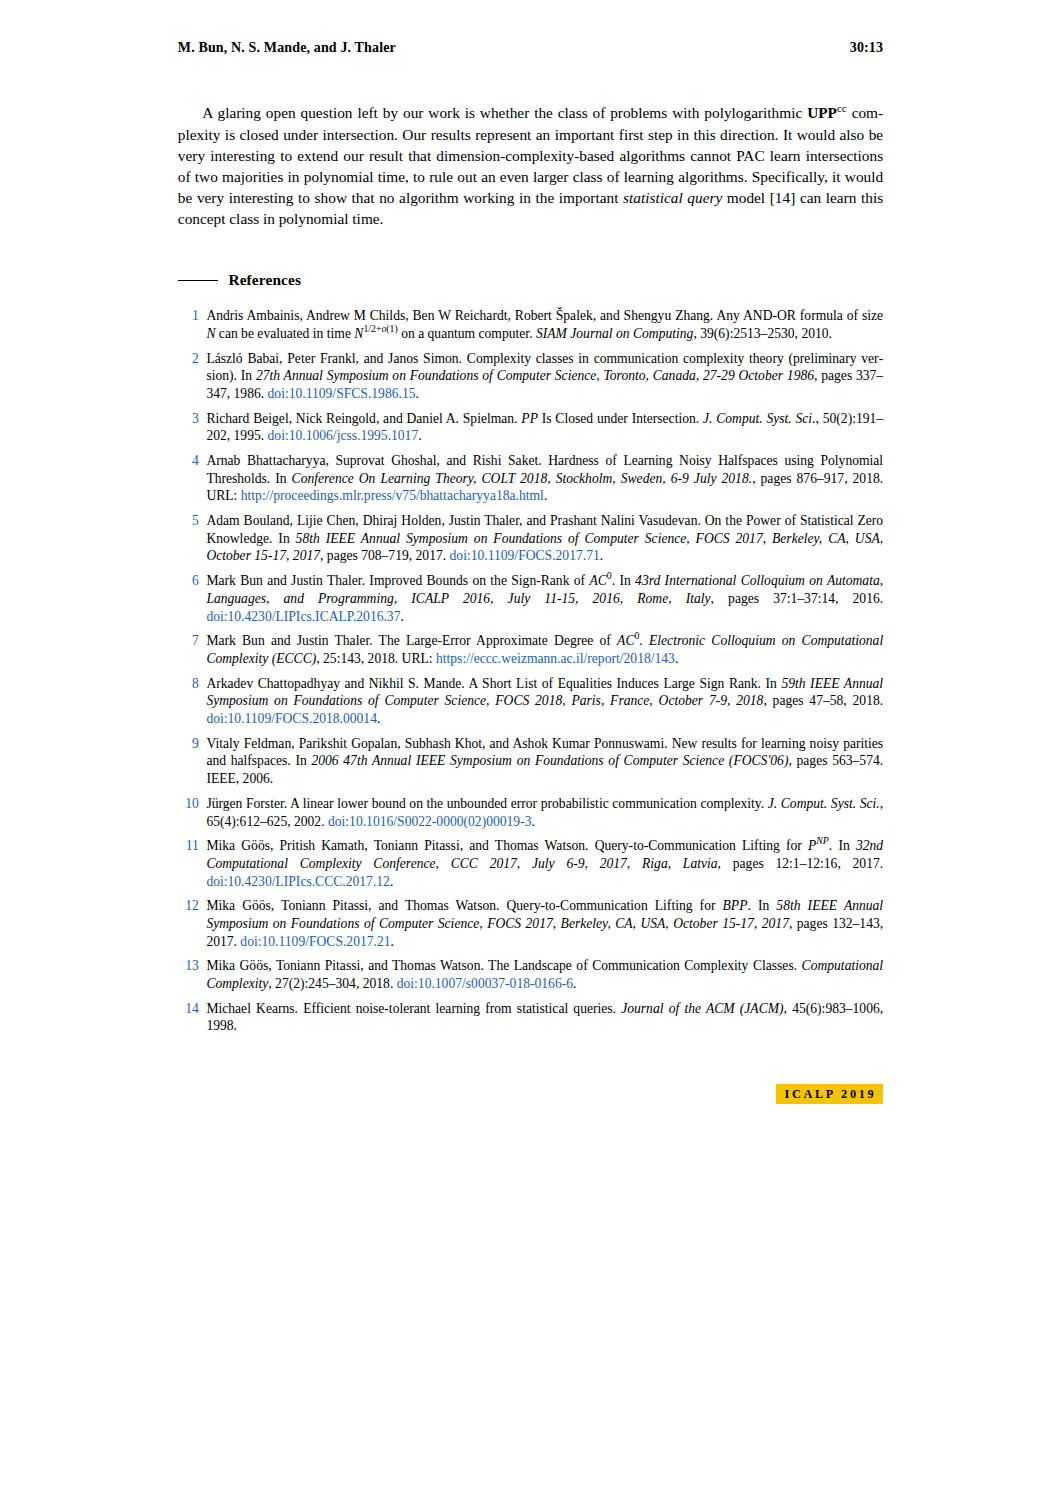M. Bun, N. S. Mande, and J. Thaler 30:13
A glaring open question left by our work is whether the class of problems with polylogarithmic UPPcc complexity is closed under intersection. Our results represent an important first step in this direction. It would also be very interesting to extend our result that dimension-complexity-based algorithms cannot PAC learn intersections of two majorities in polynomial time, to rule out an even larger class of learning algorithms. Specifically, it would be very interesting to show that no algorithm working in the important statistical query model [14] can learn this concept class in polynomial time.
References
1 Andris Ambainis, Andrew M Childs, Ben W Reichardt, Robert Špalek, and Shengyu Zhang. Any AND-OR formula of size N can be evaluated in time N1/2+o(1) on a quantum computer. SIAM Journal on Computing, 39(6):2513–2530, 2010.
2 László Babai, Peter Frankl, and Janos Simon. Complexity classes in communication complexity theory (preliminary version). In 27th Annual Symposium on Foundations of Computer Science, Toronto, Canada, 27-29 October 1986, pages 337–347, 1986. doi:10.1109/SFCS.1986.15.
3 Richard Beigel, Nick Reingold, and Daniel A. Spielman. PP Is Closed under Intersection. J. Comput. Syst. Sci., 50(2):191–202, 1995. doi:10.1006/jcss.1995.1017.
4 Arnab Bhattacharyya, Suprovat Ghoshal, and Rishi Saket. Hardness of Learning Noisy Halfspaces using Polynomial Thresholds. In Conference On Learning Theory, COLT 2018, Stockholm, Sweden, 6-9 July 2018., pages 876–917, 2018. URL: http://proceedings.mlr.press/v75/bhattacharyya18a.html.
5 Adam Bouland, Lijie Chen, Dhiraj Holden, Justin Thaler, and Prashant Nalini Vasudevan. On the Power of Statistical Zero Knowledge. In 58th IEEE Annual Symposium on Foundations of Computer Science, FOCS 2017, Berkeley, CA, USA, October 15-17, 2017, pages 708–719, 2017. doi:10.1109/FOCS.2017.71.
6 Mark Bun and Justin Thaler. Improved Bounds on the Sign-Rank of AC0. In 43rd International Colloquium on Automata, Languages, and Programming, ICALP 2016, July 11-15, 2016, Rome, Italy, pages 37:1–37:14, 2016. doi:10.4230/LIPIcs.ICALP.2016.37.
7 Mark Bun and Justin Thaler. The Large-Error Approximate Degree of AC0. Electronic Colloquium on Computational Complexity (ECCC), 25:143, 2018. URL: https://eccc.weizmann.ac.il/report/2018/143.
8 Arkadev Chattopadhyay and Nikhil S. Mande. A Short List of Equalities Induces Large Sign Rank. In 59th IEEE Annual Symposium on Foundations of Computer Science, FOCS 2018, Paris, France, October 7-9, 2018, pages 47–58, 2018. doi:10.1109/FOCS.2018.00014.
9 Vitaly Feldman, Parikshit Gopalan, Subhash Khot, and Ashok Kumar Ponnuswami. New results for learning noisy parities and halfspaces. In 2006 47th Annual IEEE Symposium on Foundations of Computer Science (FOCS'06), pages 563–574. IEEE, 2006.
10 Jürgen Forster. A linear lower bound on the unbounded error probabilistic communication complexity. J. Comput. Syst. Sci., 65(4):612–625, 2002. doi:10.1016/S0022-0000(02)00019-3.
11 Mika Göös, Pritish Kamath, Toniann Pitassi, and Thomas Watson. Query-to-Communication Lifting for PNP. In 32nd Computational Complexity Conference, CCC 2017, July 6-9, 2017, Riga, Latvia, pages 12:1–12:16, 2017. doi:10.4230/LIPIcs.CCC.2017.12.
12 Mika Göös, Toniann Pitassi, and Thomas Watson. Query-to-Communication Lifting for BPP. In 58th IEEE Annual Symposium on Foundations of Computer Science, FOCS 2017, Berkeley, CA, USA, October 15-17, 2017, pages 132–143, 2017. doi:10.1109/FOCS.2017.21.
13 Mika Göös, Toniann Pitassi, and Thomas Watson. The Landscape of Communication Complexity Classes. Computational Complexity, 27(2):245–304, 2018. doi:10.1007/s00037-018-0166-6.
14 Michael Kearns. Efficient noise-tolerant learning from statistical queries. Journal of the ACM (JACM), 45(6):983–1006, 1998.
ICALP 2019